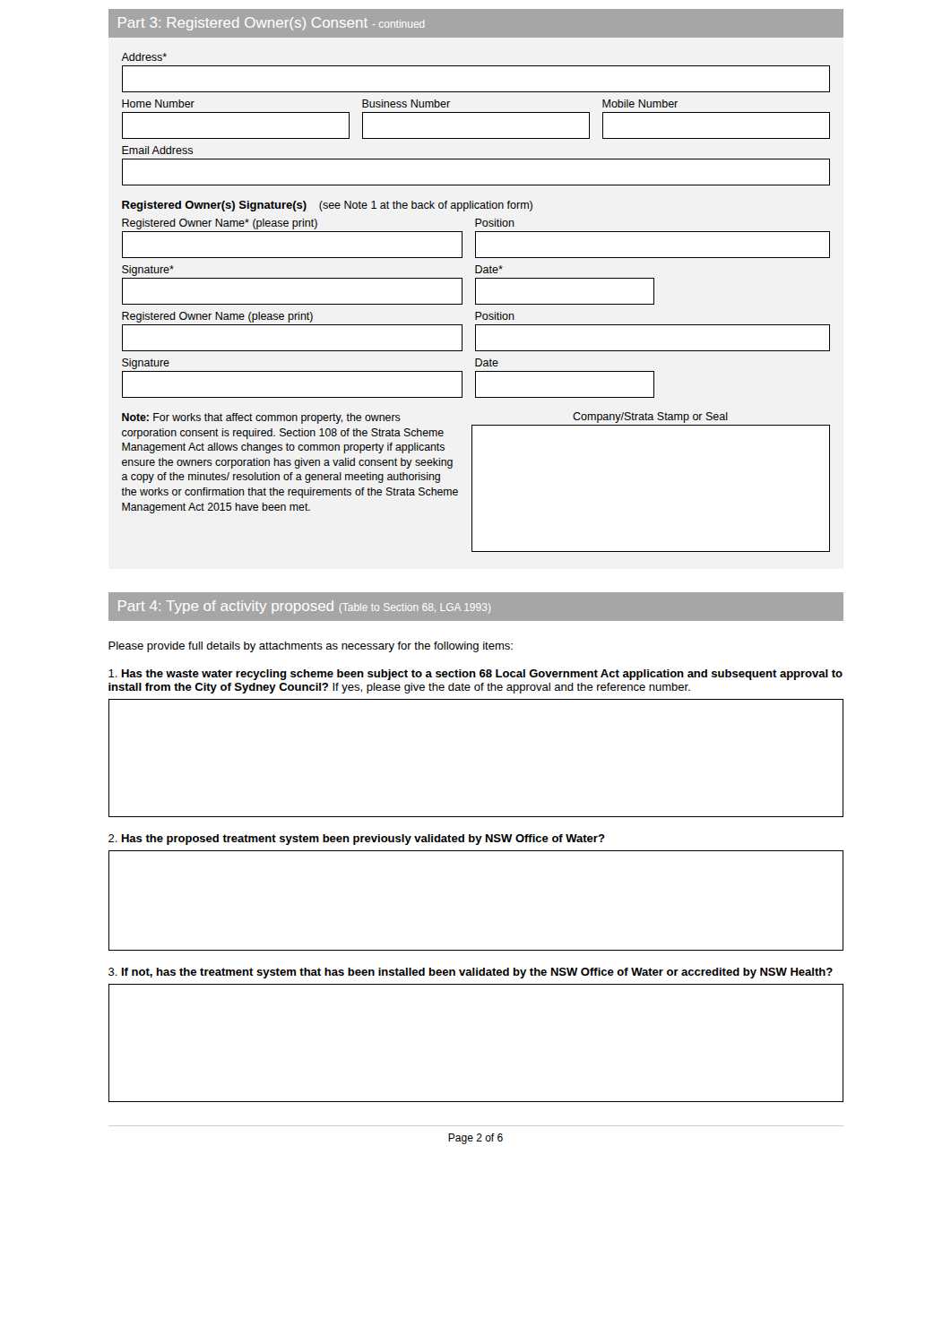Part 3: Registered Owner(s) Consent - continued
Address*
Home Number
Business Number
Mobile Number
Email Address
Registered Owner(s) Signature(s) (see Note 1 at the back of application form)
Registered Owner Name* (please print)
Position
Signature*
Date*
Registered Owner Name (please print)
Position
Signature
Date
Note: For works that affect common property, the owners corporation consent is required. Section 108 of the Strata Scheme Management Act allows changes to common property if applicants ensure the owners corporation has given a valid consent by seeking a copy of the minutes/ resolution of a general meeting authorising the works or confirmation that the requirements of the Strata Scheme Management Act 2015 have been met.
Company/Strata Stamp or Seal
Part 4: Type of activity proposed (Table to Section 68, LGA 1993)
Please provide full details by attachments as necessary for the following items:
1. Has the waste water recycling scheme been subject to a section 68 Local Government Act application and subsequent approval to install from the City of Sydney Council? If yes, please give the date of the approval and the reference number.
2. Has the proposed treatment system been previously validated by NSW Office of Water?
3. If not, has the treatment system that has been installed been validated by the NSW Office of Water or accredited by NSW Health?
Page 2 of 6